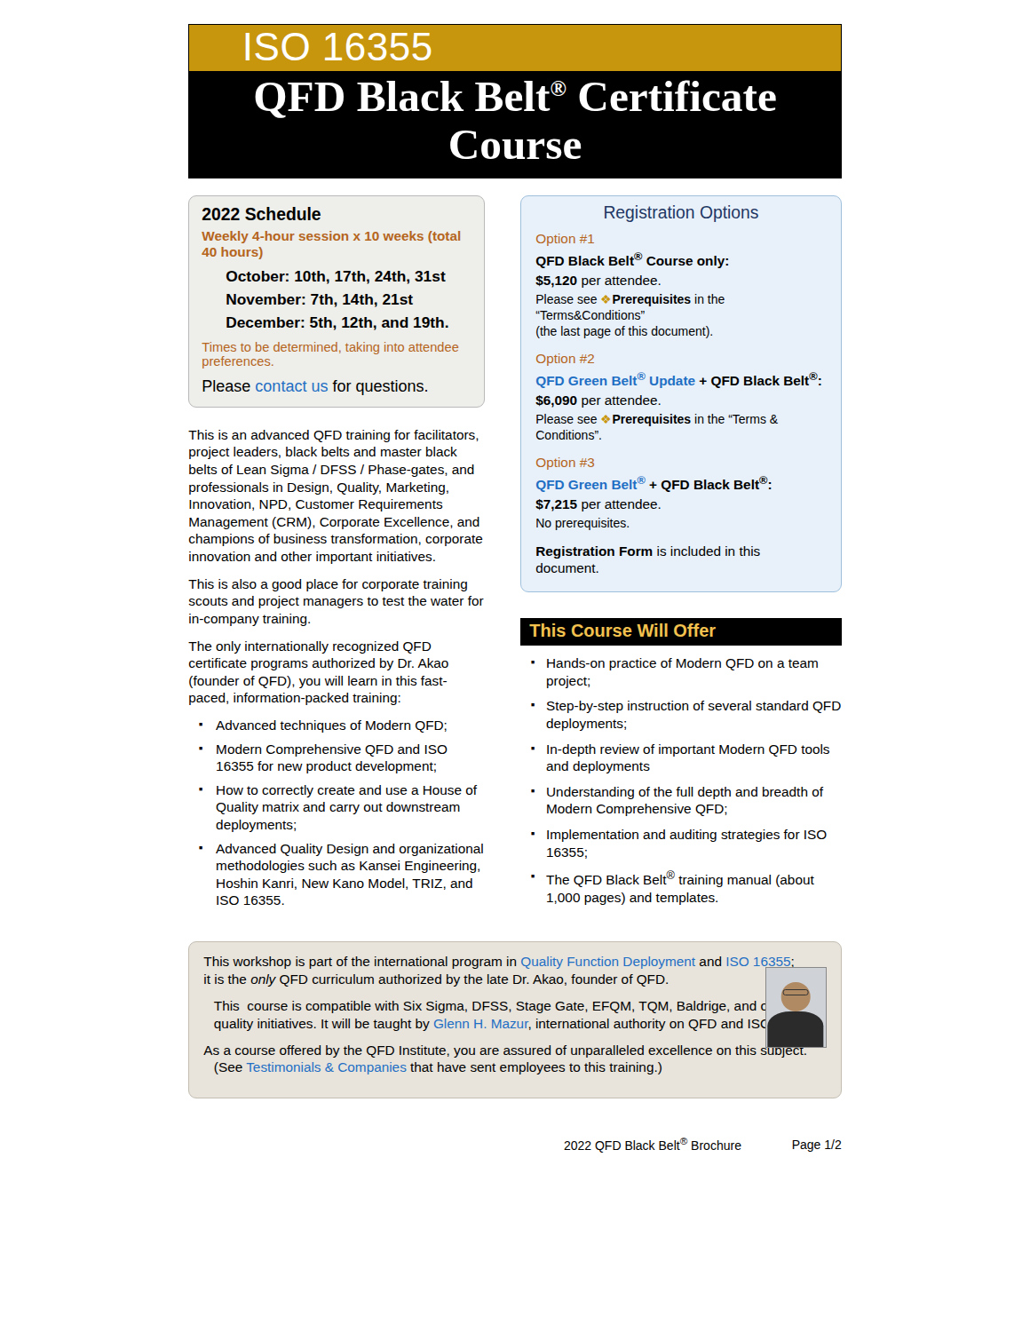ISO 16355
QFD Black Belt® Certificate Course
2022 Schedule
Weekly 4-hour session x 10 weeks (total 40 hours)
October: 10th, 17th, 24th, 31st
November: 7th, 14th, 21st
December: 5th, 12th, and 19th.
Times to be determined, taking into attendee preferences.
Please contact us for questions.
This is an advanced QFD training for facilitators, project leaders, black belts and master black belts of Lean Sigma / DFSS / Phase-gates, and professionals in Design, Quality, Marketing, Innovation, NPD, Customer Requirements Management (CRM), Corporate Excellence, and champions of business transformation, corporate innovation and other important initiatives.
This is also a good place for corporate training scouts and project managers to test the water for in-company training.
The only internationally recognized QFD certificate programs authorized by Dr. Akao (founder of QFD), you will learn in this fast-paced, information-packed training:
Advanced techniques of Modern QFD;
Modern Comprehensive QFD and ISO 16355 for new product development;
How to correctly create and use a House of Quality matrix and carry out downstream deployments;
Advanced Quality Design and organizational methodologies such as Kansei Engineering, Hoshin Kanri, New Kano Model, TRIZ, and ISO 16355.
Registration Options
Option #1
QFD Black Belt® Course only:
$5,120 per attendee.
Please see ❖Prerequisites in the “Terms&Conditions”
(the last page of this document).
Option #2
QFD Green Belt® Update + QFD Black Belt®:
$6,090 per attendee.
Please see ❖Prerequisites in the “Terms & Conditions”.
Option #3
QFD Green Belt® + QFD Black Belt®:
$7,215 per attendee.
No prerequisites.
Registration Form is included in this document.
This Course Will Offer
Hands-on practice of Modern QFD on a team project;
Step-by-step instruction of several standard QFD deployments;
In-depth review of important Modern QFD tools and deployments
Understanding of the full depth and breadth of Modern Comprehensive QFD;
Implementation and auditing strategies for ISO 16355;
The QFD Black Belt® training manual (about 1,000 pages) and templates.
This workshop is part of the international program in Quality Function Deployment and ISO 16355;
it is the only QFD curriculum authorized by the late Dr. Akao, founder of QFD.
This course is compatible with Six Sigma, DFSS, Stage Gate, EFQM, TQM, Baldrige, and other quality initiatives. It will be taught by Glenn H. Mazur, international authority on QFD and ISO 16355.
As a course offered by the QFD Institute, you are assured of unparalleled excellence on this subject.
(See Testimonials & Companies that have sent employees to this training.)
2022 QFD Black Belt® Brochure Page 1/2